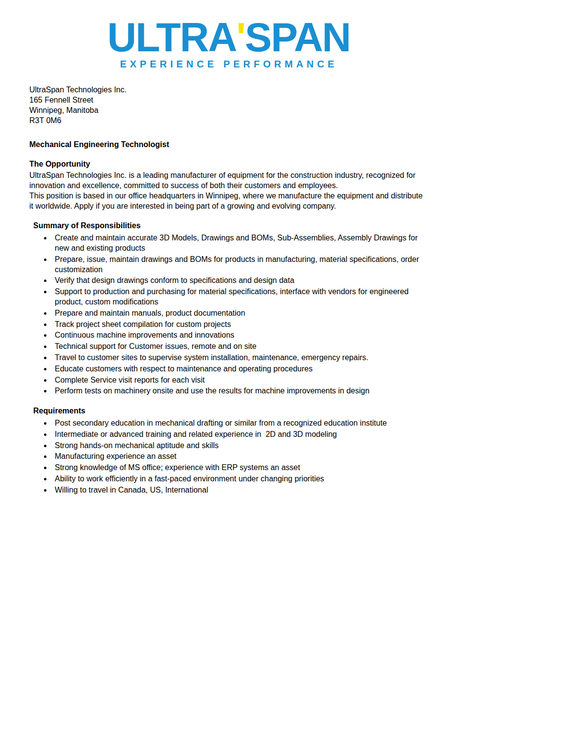ULTRA'SPAN
EXPERIENCE PERFORMANCE
UltraSpan Technologies Inc.
165 Fennell Street
Winnipeg, Manitoba
R3T 0M6
Mechanical Engineering Technologist
The Opportunity
UltraSpan Technologies Inc. is a leading manufacturer of equipment for the construction industry, recognized for innovation and excellence, committed to success of both their customers and employees.
This position is based in our office headquarters in Winnipeg, where we manufacture the equipment and distribute it worldwide. Apply if you are interested in being part of a growing and evolving company.
Summary of Responsibilities
Create and maintain accurate 3D Models, Drawings and BOMs, Sub-Assemblies, Assembly Drawings for new and existing products
Prepare, issue, maintain drawings and BOMs for products in manufacturing, material specifications, order customization
Verify that design drawings conform to specifications and design data
Support to production and purchasing for material specifications, interface with vendors for engineered product, custom modifications
Prepare and maintain manuals, product documentation
Track project sheet compilation for custom projects
Continuous machine improvements and innovations
Technical support for Customer issues, remote and on site
Travel to customer sites to supervise system installation, maintenance, emergency repairs.
Educate customers with respect to maintenance and operating procedures
Complete Service visit reports for each visit
Perform tests on machinery onsite and use the results for machine improvements in design
Requirements
Post secondary education in mechanical drafting or similar from a recognized education institute
Intermediate or advanced training and related experience in 2D and 3D modeling
Strong hands-on mechanical aptitude and skills
Manufacturing experience an asset
Strong knowledge of MS office; experience with ERP systems an asset
Ability to work efficiently in a fast-paced environment under changing priorities
Willing to travel in Canada, US, International